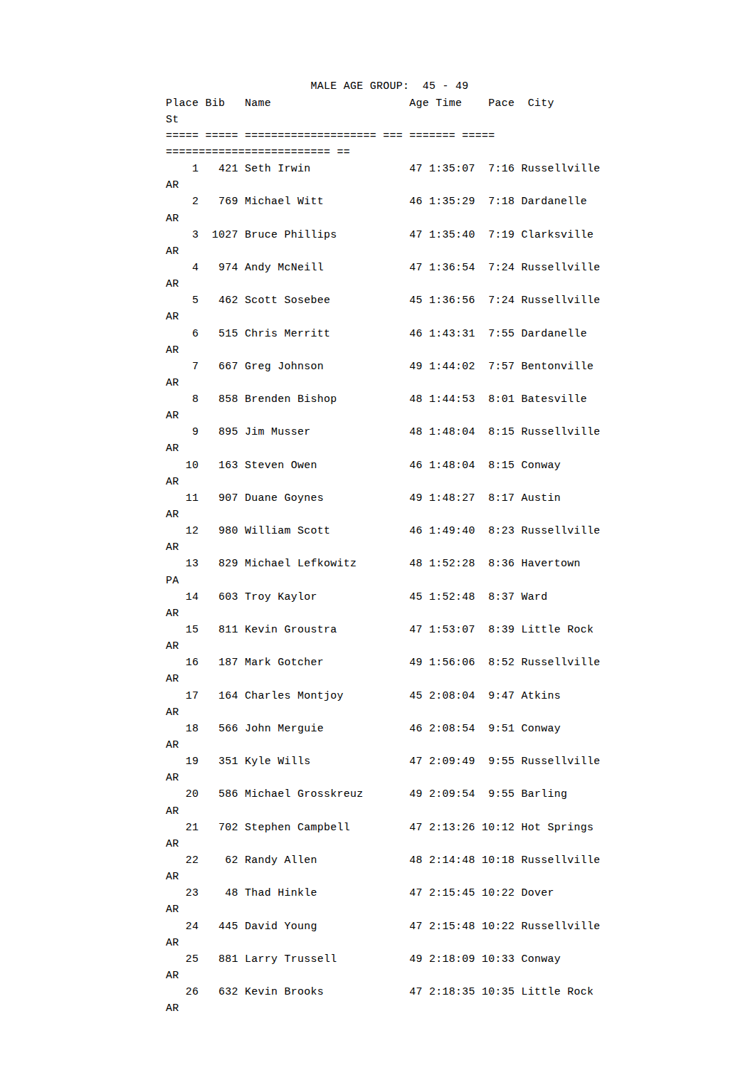MALE AGE GROUP:  45 - 49
Place Bib   Name                     Age Time    Pace  City                      
St
===== ===== ==================== === ======= =====
========================= ==
    1   421 Seth Irwin               47 1:35:07  7:16 Russellville              
AR
    2   769 Michael Witt             46 1:35:29  7:18 Dardanelle                
AR
    3  1027 Bruce Phillips           47 1:35:40  7:19 Clarksville               
AR
    4   974 Andy McNeill             47 1:36:54  7:24 Russellville              
AR
    5   462 Scott Sosebee            45 1:36:56  7:24 Russellville              
AR
    6   515 Chris Merritt            46 1:43:31  7:55 Dardanelle                
AR
    7   667 Greg Johnson             49 1:44:02  7:57 Bentonville               
AR
    8   858 Brenden Bishop           48 1:44:53  8:01 Batesville                
AR
    9   895 Jim Musser               48 1:48:04  8:15 Russellville              
AR
   10   163 Steven Owen              46 1:48:04  8:15 Conway                    
AR
   11   907 Duane Goynes             49 1:48:27  8:17 Austin                    
AR
   12   980 William Scott            46 1:49:40  8:23 Russellville              
AR
   13   829 Michael Lefkowitz        48 1:52:28  8:36 Havertown                 
PA
   14   603 Troy Kaylor              45 1:52:48  8:37 Ward                      
AR
   15   811 Kevin Groustra           47 1:53:07  8:39 Little Rock               
AR
   16   187 Mark Gotcher             49 1:56:06  8:52 Russellville              
AR
   17   164 Charles Montjoy          45 2:08:04  9:47 Atkins                    
AR
   18   566 John Merguie             46 2:08:54  9:51 Conway                    
AR
   19   351 Kyle Wills               47 2:09:49  9:55 Russellville              
AR
   20   586 Michael Grosskreuz       49 2:09:54  9:55 Barling                   
AR
   21   702 Stephen Campbell         47 2:13:26 10:12 Hot Springs               
AR
   22    62 Randy Allen              48 2:14:48 10:18 Russellville              
AR
   23    48 Thad Hinkle              47 2:15:45 10:22 Dover                     
AR
   24   445 David Young              47 2:15:48 10:22 Russellville              
AR
   25   881 Larry Trussell           49 2:18:09 10:33 Conway                    
AR
   26   632 Kevin Brooks             47 2:18:35 10:35 Little Rock               
AR